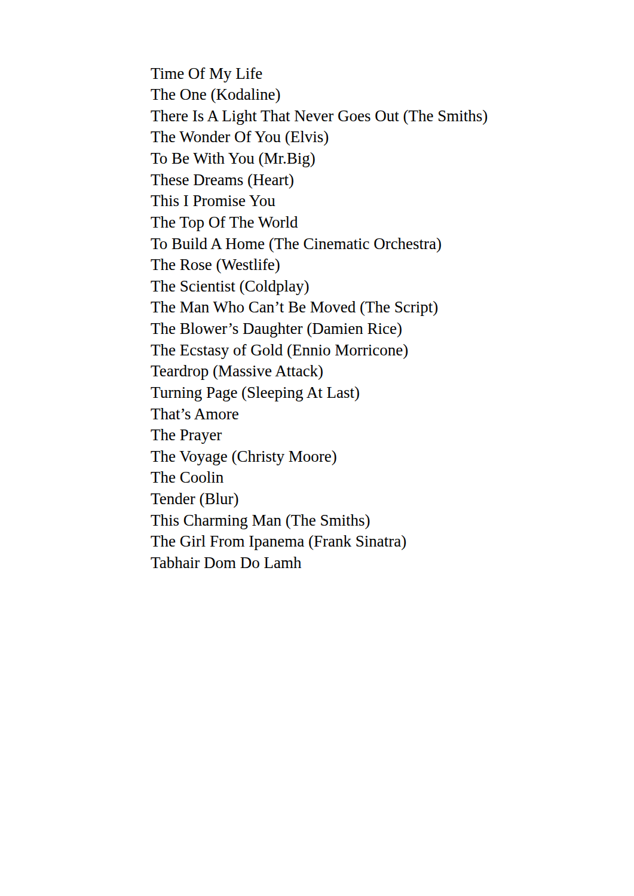Time Of My Life
The One (Kodaline)
There Is A Light That Never Goes Out (The Smiths)
The Wonder Of You (Elvis)
To Be With You (Mr.Big)
These Dreams (Heart)
This I Promise You
The Top Of The World
To Build A Home (The Cinematic Orchestra)
The Rose (Westlife)
The Scientist (Coldplay)
The Man Who Can’t Be Moved (The Script)
The Blower’s Daughter (Damien Rice)
The Ecstasy of Gold (Ennio Morricone)
Teardrop (Massive Attack)
Turning Page (Sleeping At Last)
That’s Amore
The Prayer
The Voyage (Christy Moore)
The Coolin
Tender (Blur)
This Charming Man (The Smiths)
The Girl From Ipanema (Frank Sinatra)
Tabhair Dom Do Lamh